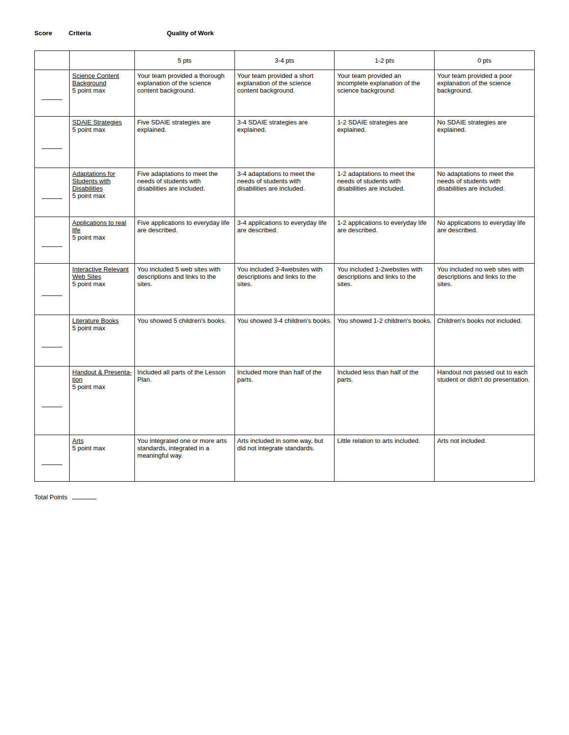Score Criteria Quality of Work
| | | 5 pts | 3-4 pts | 1-2 pts | 0 pts |
| --- | --- | --- | --- | --- | --- |
| | Science Content Background 5 point max | Your team provided a thorough explanation of the science content background. | Your team provided a short explanation of the science content background. | Your team provided an incomplete explanation of the science background. | Your team provided a poor explanation of the science background. |
| | SDAIE Strategies 5 point max | Five SDAIE strategies are explained. | 3-4 SDAIE strategies are explained. | 1-2 SDAIE strategies are explained. | No SDAIE strategies are explained. |
| | Adaptations for Students with Disabilities 5 point max | Five adaptations to meet the needs of students with disabilities are included. | 3-4 adaptations to meet the needs of students with disabilities are included. | 1-2 adaptations to meet the needs of students with disabilities are included. | No adaptations to meet the needs of students with disabilities are included. |
| | Applications to real life 5 point max | Five applications to everyday life are described. | 3-4 applications to everyday life are described. | 1-2 applications to everyday life are described. | No applications to everyday life are described. |
| | Interactive Relevant Web Sites 5 point max | You included 5 web sites with descriptions and links to the sites. | You included 3-4websites with descriptions and links to the sites. | You included 1-2websites with descriptions and links to the sites. | You included no web sites with descriptions and links to the sites. |
| | Literature Books 5 point max | You showed 5 children's books. | You showed 3-4 children's books. | You showed 1-2 children's books. | Children's books not included. |
| | Handout & Presenta-tion 5 point max | Included all parts of the Lesson Plan. | Included more than half of the parts. | Included less than half of the parts. | Handout not passed out to each student or didn't do presentation. |
| | Arts 5 point max | You integrated one or more arts standards, integrated in a meaningful way. | Arts included in some way, but did not integrate standards. | Little relation to arts included. | Arts not included. |
Total Points